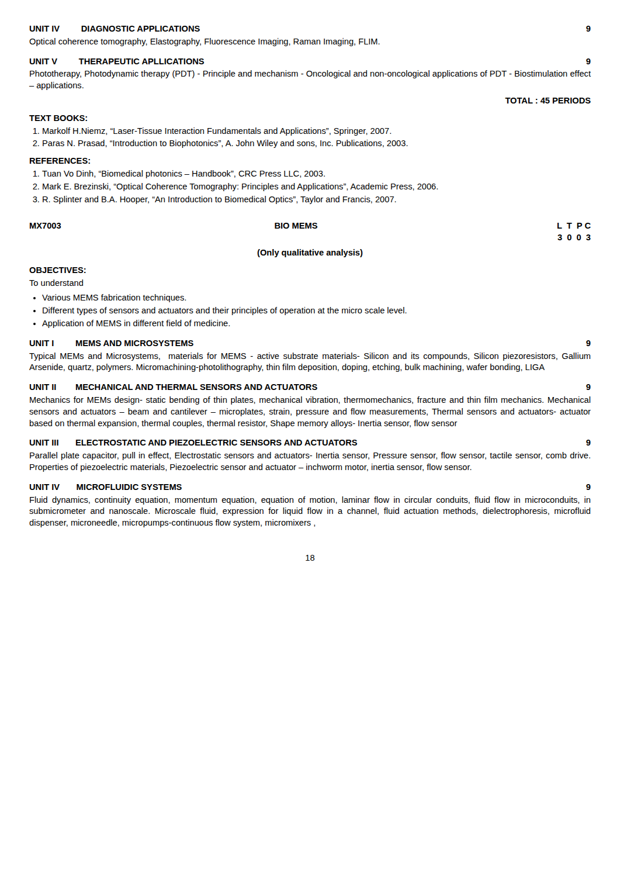UNIT IV DIAGNOSTIC APPLICATIONS 9
Optical coherence tomography, Elastography, Fluorescence Imaging, Raman Imaging, FLIM.
UNIT V THERAPEUTIC APLLICATIONS 9
Phototherapy, Photodynamic therapy (PDT) - Principle and mechanism - Oncological and non-oncological applications of PDT - Biostimulation effect – applications.
TOTAL : 45 PERIODS
TEXT BOOKS:
Markolf H.Niemz, “Laser-Tissue Interaction Fundamentals and Applications”, Springer, 2007.
Paras N. Prasad, “Introduction to Biophotonics”, A. John Wiley and sons, Inc. Publications, 2003.
REFERENCES:
Tuan Vo Dinh, “Biomedical photonics – Handbook”, CRC Press LLC, 2003.
Mark E. Brezinski, “Optical Coherence Tomography: Principles and Applications”, Academic Press, 2006.
R. Splinter and B.A. Hooper, “An Introduction to Biomedical Optics”, Taylor and Francis, 2007.
MX7003 BIO MEMS L T P C
3 0 0 3
(Only qualitative analysis)
OBJECTIVES:
To understand
Various MEMS fabrication techniques.
Different types of sensors and actuators and their principles of operation at the micro scale level.
Application of MEMS in different field of medicine.
UNIT I MEMS AND MICROSYSTEMS 9
Typical MEMs and Microsystems, materials for MEMS - active substrate materials- Silicon and its compounds, Silicon piezoresistors, Gallium Arsenide, quartz, polymers. Micromachining-photolithography, thin film deposition, doping, etching, bulk machining, wafer bonding, LIGA
UNIT II MECHANICAL AND THERMAL SENSORS AND ACTUATORS 9
Mechanics for MEMs design- static bending of thin plates, mechanical vibration, thermomechanics, fracture and thin film mechanics. Mechanical sensors and actuators – beam and cantilever – microplates, strain, pressure and flow measurements, Thermal sensors and actuators- actuator based on thermal expansion, thermal couples, thermal resistor, Shape memory alloys- Inertia sensor, flow sensor
UNIT III ELECTROSTATIC AND PIEZOELECTRIC SENSORS AND ACTUATORS 9
Parallel plate capacitor, pull in effect, Electrostatic sensors and actuators- Inertia sensor, Pressure sensor, flow sensor, tactile sensor, comb drive. Properties of piezoelectric materials, Piezoelectric sensor and actuator – inchworm motor, inertia sensor, flow sensor.
UNIT IV MICROFLUIDIC SYSTEMS 9
Fluid dynamics, continuity equation, momentum equation, equation of motion, laminar flow in circular conduits, fluid flow in microconduits, in submicrometer and nanoscale. Microscale fluid, expression for liquid flow in a channel, fluid actuation methods, dielectrophoresis, microfluid dispenser, microneedle, micropumps-continuous flow system, micromixers ,
18